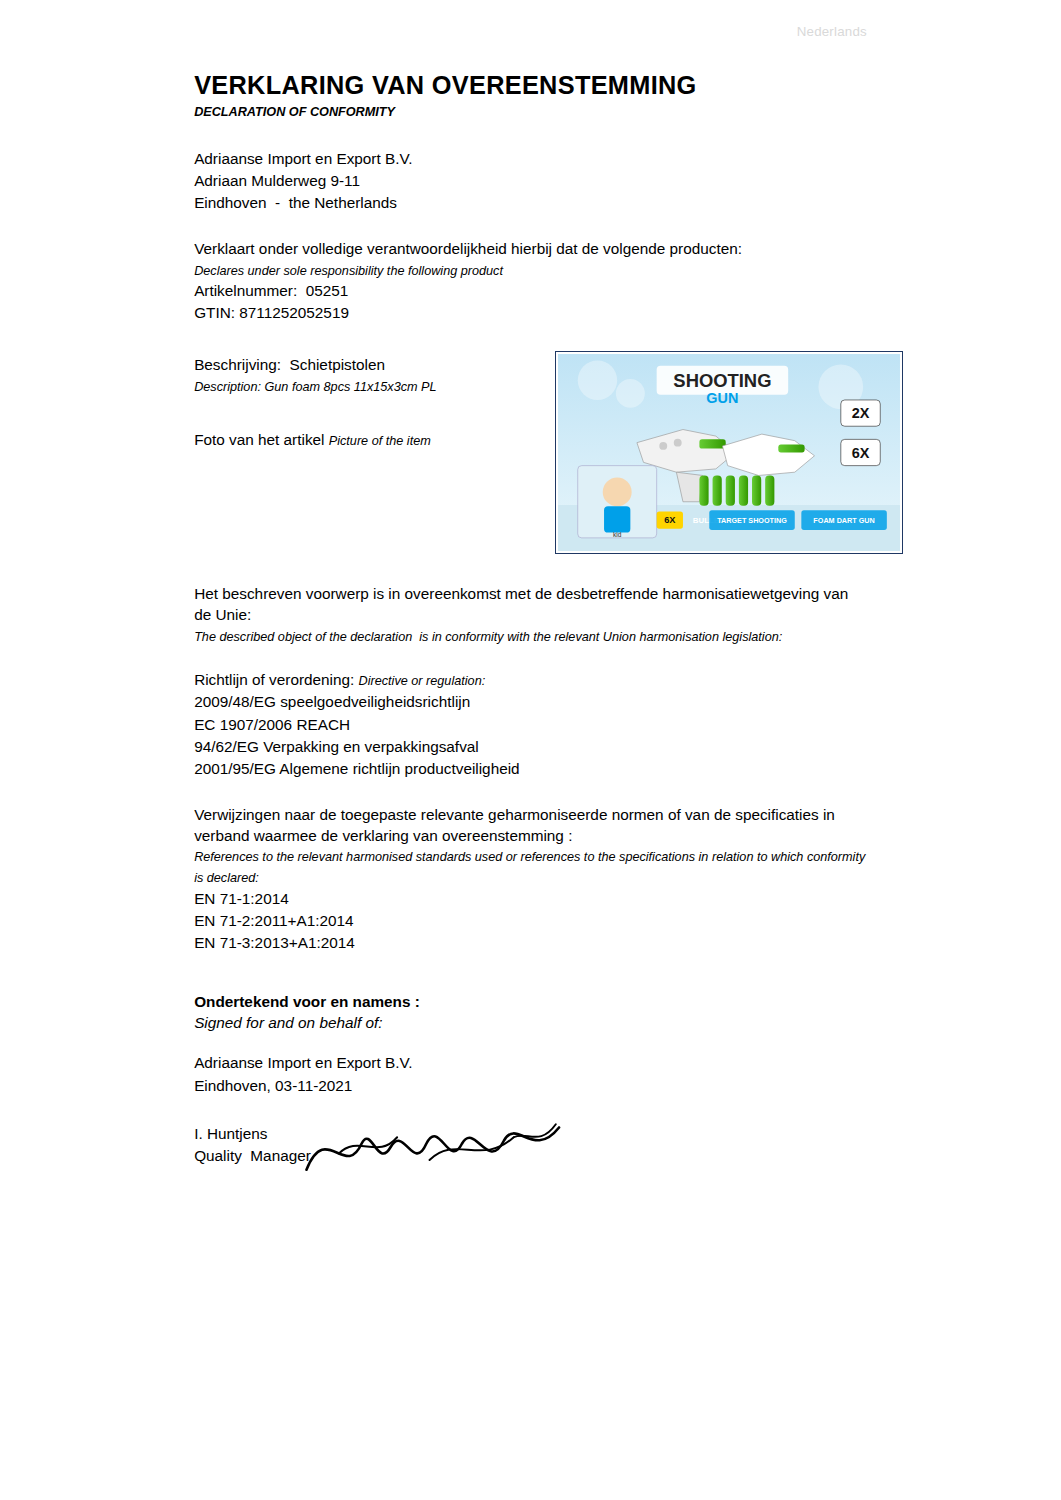Nederlands
VERKLARING VAN OVEREENSTEMMING
DECLARATION OF CONFORMITY
Adriaanse Import en Export B.V.
Adriaan Mulderweg 9-11
Eindhoven - the Netherlands
Verklaart onder volledige verantwoordelijkheid hierbij dat de volgende producten:
Declares under sole responsibility the following product
Artikelnummer: 05251
GTIN: 8711252052519
Beschrijving: Schietpistolen
Description: Gun foam 8pcs 11x15x3cm PL
Foto van het artikel Picture of the item
Het beschreven voorwerp is in overeenkomst met de desbetreffende harmonisatiewetgeving van de Unie:
The described object of the declaration is in conformity with the relevant Union harmonisation legislation:
Richtlijn of verordening: Directive or regulation:
2009/48/EG speelgoedveiligheidsrichtlijn
EC 1907/2006 REACH
94/62/EG Verpakking en verpakkingsafval
2001/95/EG Algemene richtlijn productveiligheid
Verwijzingen naar de toegepaste relevante geharmoniseerde normen of van de specificaties in verband waarmee de verklaring van overeenstemming :
References to the relevant harmonised standards used or references to the specifications in relation to which conformity is declared:
EN 71-1:2014
EN 71-2:2011+A1:2014
EN 71-3:2013+A1:2014
Ondertekend voor en namens :
Signed for and on behalf of:
Adriaanse Import en Export B.V.
Eindhoven, 03-11-2021
I. Huntjens
Quality Manager